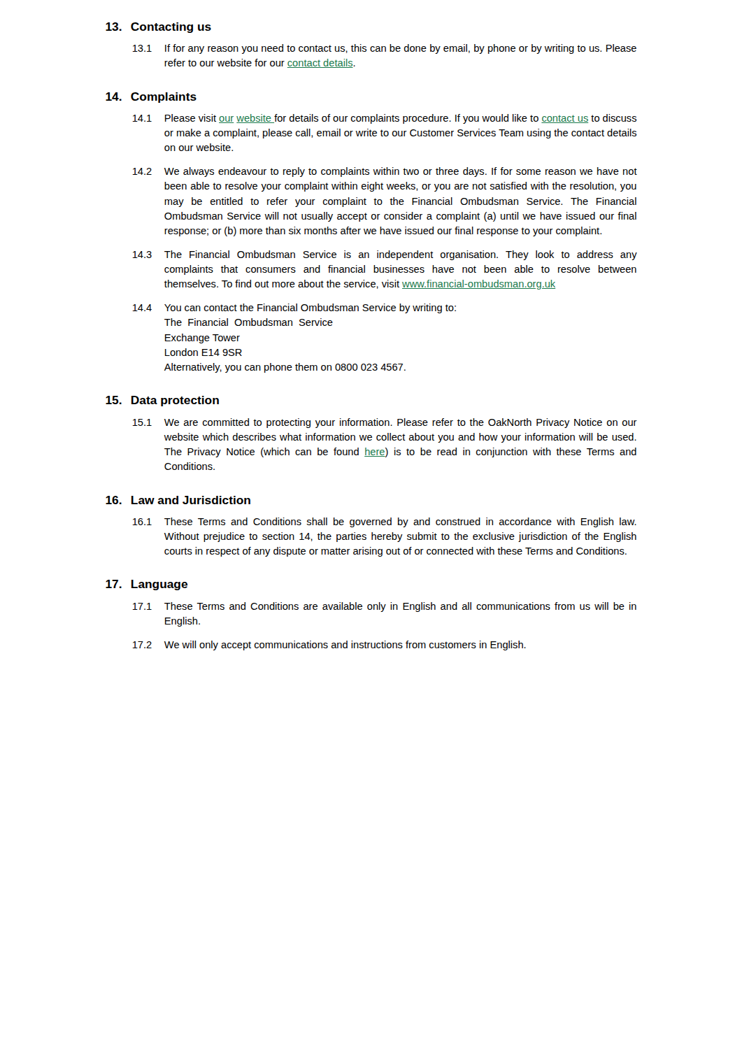13. Contacting us
13.1
If for any reason you need to contact us, this can be done by email, by phone or by writing to us. Please refer to our website for our contact details.
14. Complaints
14.1
Please visit our website for details of our complaints procedure. If you would like to contact us to discuss or make a complaint, please call, email or write to our Customer Services Team using the contact details on our website.
14.2
We always endeavour to reply to complaints within two or three days. If for some reason we have not been able to resolve your complaint within eight weeks, or you are not satisfied with the resolution, you may be entitled to refer your complaint to the Financial Ombudsman Service. The Financial Ombudsman Service will not usually accept or consider a complaint (a) until we have issued our final response; or (b) more than six months after we have issued our final response to your complaint.
14.3
The Financial Ombudsman Service is an independent organisation. They look to address any complaints that consumers and financial businesses have not been able to resolve between themselves. To find out more about the service, visit www.financial-ombudsman.org.uk
14.4
You can contact the Financial Ombudsman Service by writing to: The Financial Ombudsman Service Exchange Tower London E14 9SR Alternatively, you can phone them on 0800 023 4567.
15. Data protection
15.1
We are committed to protecting your information. Please refer to the OakNorth Privacy Notice on our website which describes what information we collect about you and how your information will be used. The Privacy Notice (which can be found here) is to be read in conjunction with these Terms and Conditions.
16. Law and Jurisdiction
16.1
These Terms and Conditions shall be governed by and construed in accordance with English law. Without prejudice to section 14, the parties hereby submit to the exclusive jurisdiction of the English courts in respect of any dispute or matter arising out of or connected with these Terms and Conditions.
17. Language
17.1
These Terms and Conditions are available only in English and all communications from us will be in English.
17.2
We will only accept communications and instructions from customers in English.